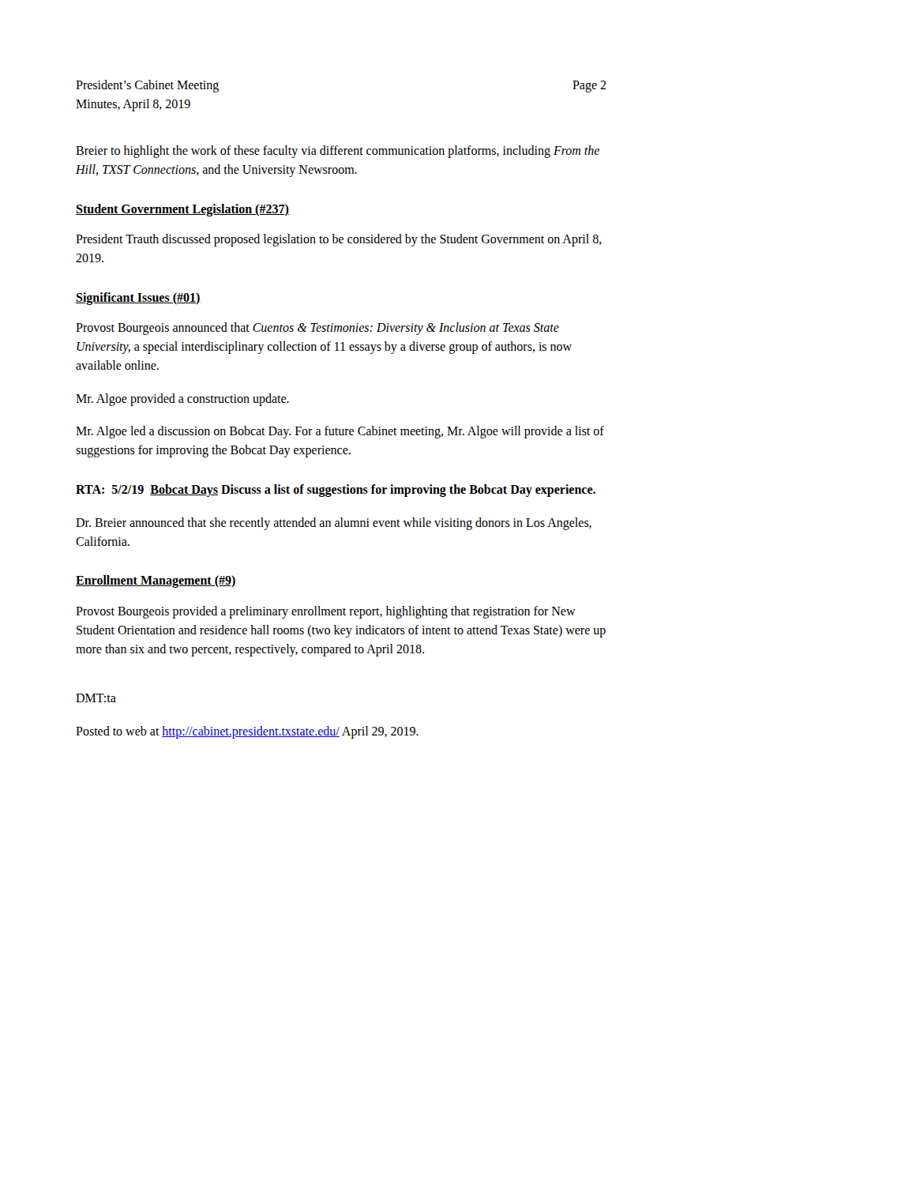President’s Cabinet Meeting
Minutes, April 8, 2019
Page 2
Breier to highlight the work of these faculty via different communication platforms, including From the Hill, TXST Connections, and the University Newsroom.
Student Government Legislation (#237)
President Trauth discussed proposed legislation to be considered by the Student Government on April 8, 2019.
Significant Issues (#01)
Provost Bourgeois announced that Cuentos & Testimonies: Diversity & Inclusion at Texas State University, a special interdisciplinary collection of 11 essays by a diverse group of authors, is now available online.
Mr. Algoe provided a construction update.
Mr. Algoe led a discussion on Bobcat Day. For a future Cabinet meeting, Mr. Algoe will provide a list of suggestions for improving the Bobcat Day experience.
RTA: 5/2/19 Bobcat Days Discuss a list of suggestions for improving the Bobcat Day experience.
Dr. Breier announced that she recently attended an alumni event while visiting donors in Los Angeles, California.
Enrollment Management (#9)
Provost Bourgeois provided a preliminary enrollment report, highlighting that registration for New Student Orientation and residence hall rooms (two key indicators of intent to attend Texas State) were up more than six and two percent, respectively, compared to April 2018.
DMT:ta
Posted to web at http://cabinet.president.txstate.edu/ April 29, 2019.